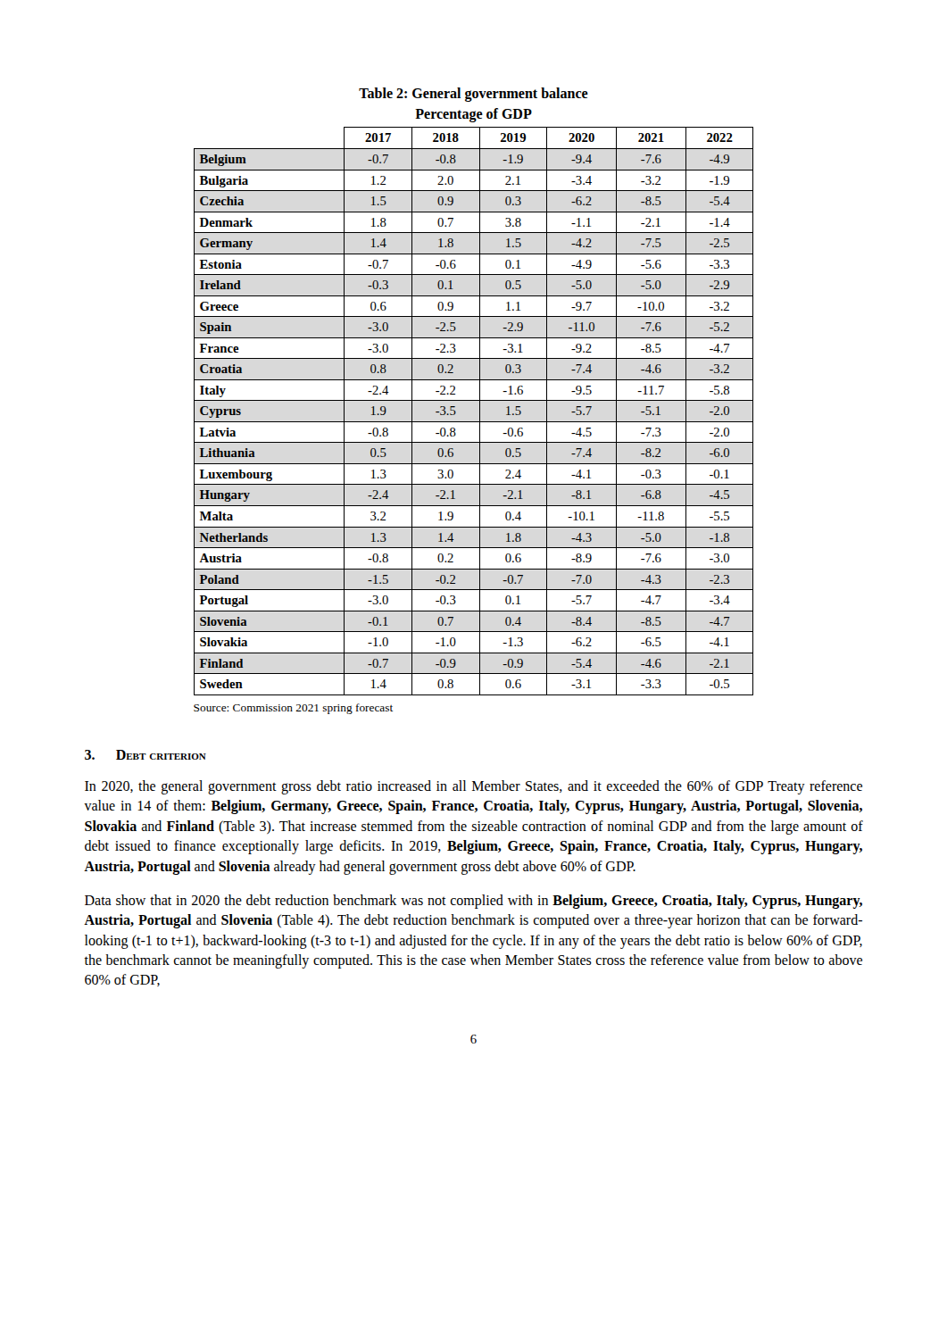Table 2: General government balance
Percentage of GDP
| | 2017 | 2018 | 2019 | 2020 | 2021 | 2022 |
| --- | --- | --- | --- | --- | --- | --- |
| Belgium | -0.7 | -0.8 | -1.9 | -9.4 | -7.6 | -4.9 |
| Bulgaria | 1.2 | 2.0 | 2.1 | -3.4 | -3.2 | -1.9 |
| Czechia | 1.5 | 0.9 | 0.3 | -6.2 | -8.5 | -5.4 |
| Denmark | 1.8 | 0.7 | 3.8 | -1.1 | -2.1 | -1.4 |
| Germany | 1.4 | 1.8 | 1.5 | -4.2 | -7.5 | -2.5 |
| Estonia | -0.7 | -0.6 | 0.1 | -4.9 | -5.6 | -3.3 |
| Ireland | -0.3 | 0.1 | 0.5 | -5.0 | -5.0 | -2.9 |
| Greece | 0.6 | 0.9 | 1.1 | -9.7 | -10.0 | -3.2 |
| Spain | -3.0 | -2.5 | -2.9 | -11.0 | -7.6 | -5.2 |
| France | -3.0 | -2.3 | -3.1 | -9.2 | -8.5 | -4.7 |
| Croatia | 0.8 | 0.2 | 0.3 | -7.4 | -4.6 | -3.2 |
| Italy | -2.4 | -2.2 | -1.6 | -9.5 | -11.7 | -5.8 |
| Cyprus | 1.9 | -3.5 | 1.5 | -5.7 | -5.1 | -2.0 |
| Latvia | -0.8 | -0.8 | -0.6 | -4.5 | -7.3 | -2.0 |
| Lithuania | 0.5 | 0.6 | 0.5 | -7.4 | -8.2 | -6.0 |
| Luxembourg | 1.3 | 3.0 | 2.4 | -4.1 | -0.3 | -0.1 |
| Hungary | -2.4 | -2.1 | -2.1 | -8.1 | -6.8 | -4.5 |
| Malta | 3.2 | 1.9 | 0.4 | -10.1 | -11.8 | -5.5 |
| Netherlands | 1.3 | 1.4 | 1.8 | -4.3 | -5.0 | -1.8 |
| Austria | -0.8 | 0.2 | 0.6 | -8.9 | -7.6 | -3.0 |
| Poland | -1.5 | -0.2 | -0.7 | -7.0 | -4.3 | -2.3 |
| Portugal | -3.0 | -0.3 | 0.1 | -5.7 | -4.7 | -3.4 |
| Slovenia | -0.1 | 0.7 | 0.4 | -8.4 | -8.5 | -4.7 |
| Slovakia | -1.0 | -1.0 | -1.3 | -6.2 | -6.5 | -4.1 |
| Finland | -0.7 | -0.9 | -0.9 | -5.4 | -4.6 | -2.1 |
| Sweden | 1.4 | 0.8 | 0.6 | -3.1 | -3.3 | -0.5 |
Source: Commission 2021 spring forecast
3. Debt criterion
In 2020, the general government gross debt ratio increased in all Member States, and it exceeded the 60% of GDP Treaty reference value in 14 of them: Belgium, Germany, Greece, Spain, France, Croatia, Italy, Cyprus, Hungary, Austria, Portugal, Slovenia, Slovakia and Finland (Table 3). That increase stemmed from the sizeable contraction of nominal GDP and from the large amount of debt issued to finance exceptionally large deficits. In 2019, Belgium, Greece, Spain, France, Croatia, Italy, Cyprus, Hungary, Austria, Portugal and Slovenia already had general government gross debt above 60% of GDP.
Data show that in 2020 the debt reduction benchmark was not complied with in Belgium, Greece, Croatia, Italy, Cyprus, Hungary, Austria, Portugal and Slovenia (Table 4). The debt reduction benchmark is computed over a three-year horizon that can be forward-looking (t-1 to t+1), backward-looking (t-3 to t-1) and adjusted for the cycle. If in any of the years the debt ratio is below 60% of GDP, the benchmark cannot be meaningfully computed. This is the case when Member States cross the reference value from below to above 60% of GDP,
6